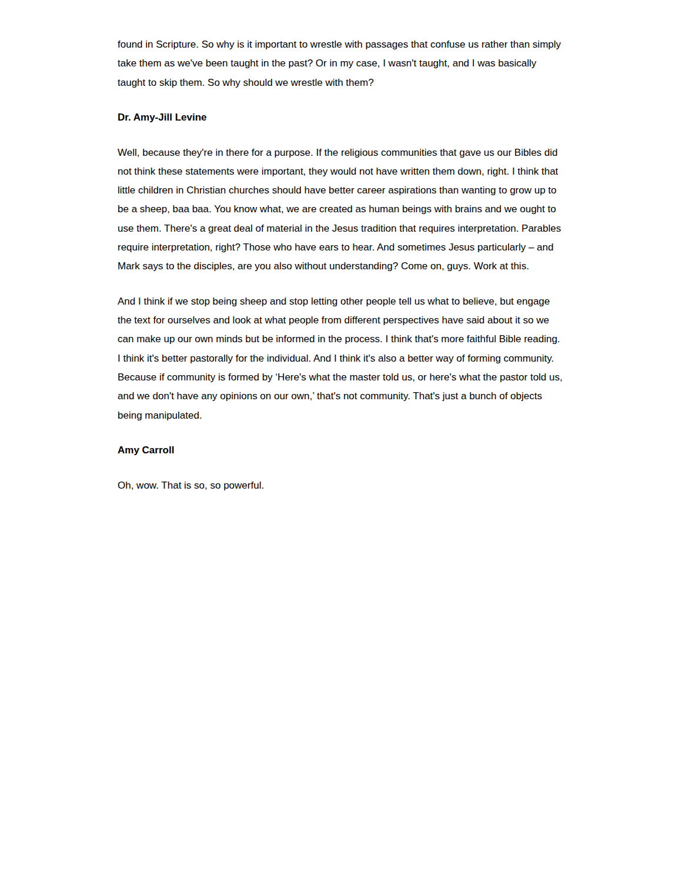found in Scripture. So why is it important to wrestle with passages that confuse us rather than simply take them as we've been taught in the past? Or in my case, I wasn't taught, and I was basically taught to skip them. So why should we wrestle with them?
Dr. Amy-Jill Levine
Well, because they're in there for a purpose. If the religious communities that gave us our Bibles did not think these statements were important, they would not have written them down, right. I think that little children in Christian churches should have better career aspirations than wanting to grow up to be a sheep, baa baa. You know what, we are created as human beings with brains and we ought to use them. There's a great deal of material in the Jesus tradition that requires interpretation. Parables require interpretation, right? Those who have ears to hear. And sometimes Jesus particularly – and Mark says to the disciples, are you also without understanding? Come on, guys. Work at this.
And I think if we stop being sheep and stop letting other people tell us what to believe, but engage the text for ourselves and look at what people from different perspectives have said about it so we can make up our own minds but be informed in the process. I think that's more faithful Bible reading. I think it's better pastorally for the individual. And I think it's also a better way of forming community. Because if community is formed by ‘Here's what the master told us, or here's what the pastor told us, and we don't have any opinions on our own,’ that's not community. That's just a bunch of objects being manipulated.
Amy Carroll
Oh, wow. That is so, so powerful.